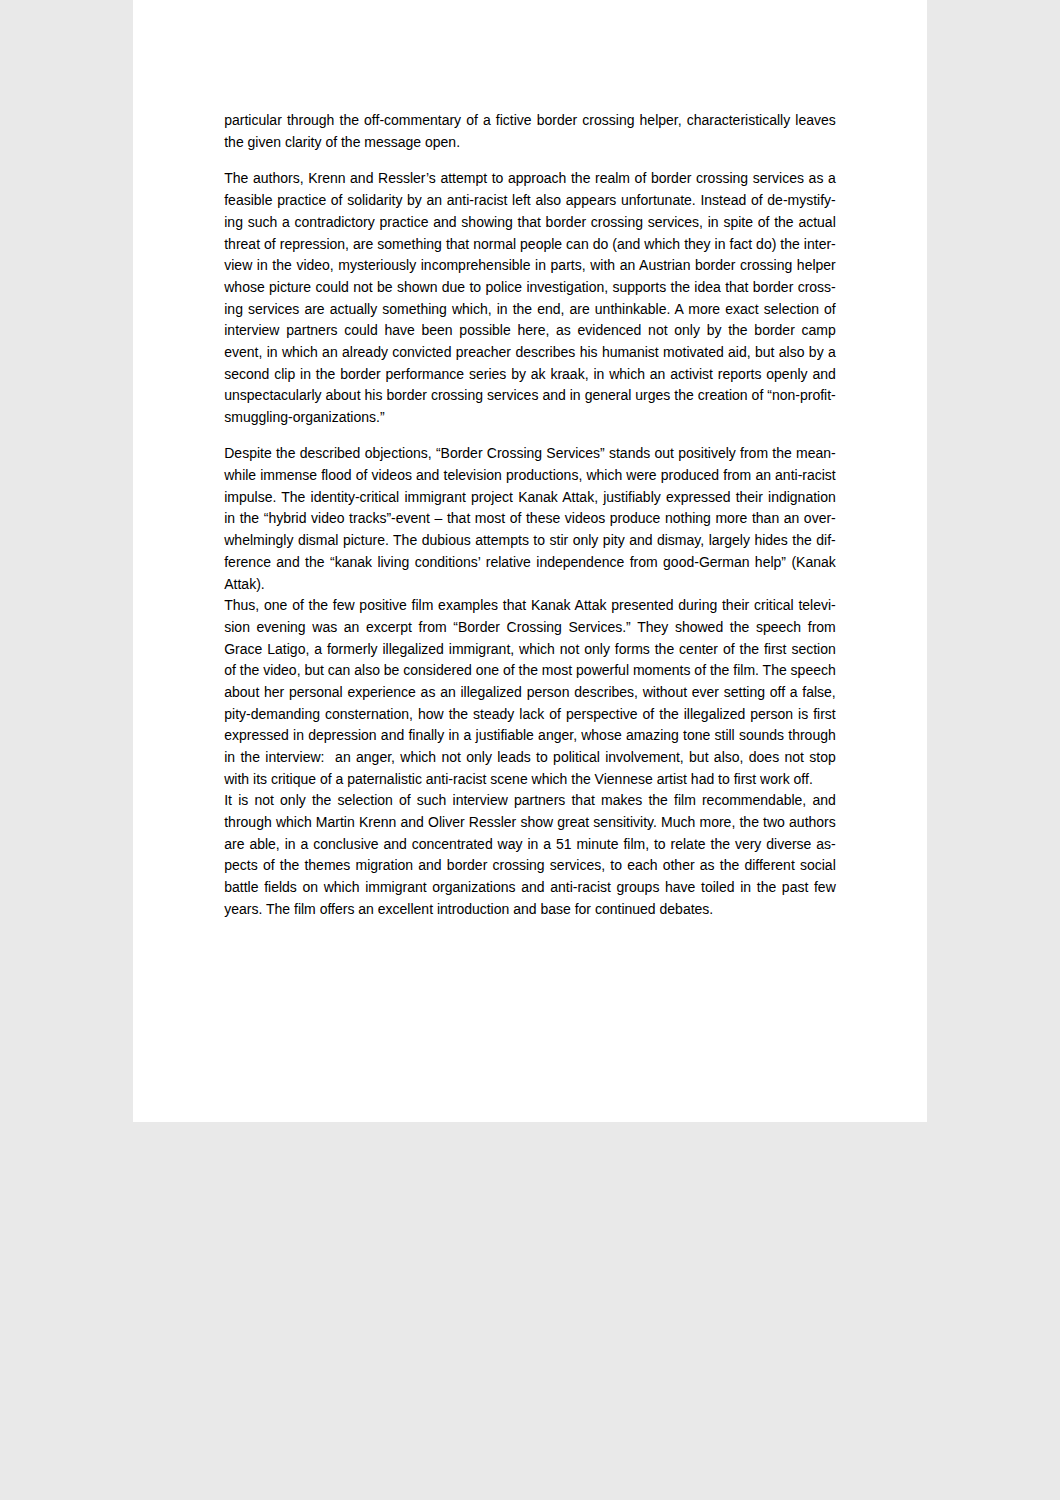particular through the off-commentary of a fictive border crossing helper, characteristically leaves the given clarity of the message open.
The authors, Krenn and Ressler’s attempt to approach the realm of border crossing services as a feasible practice of solidarity by an anti-racist left also appears unfortunate. Instead of de-mystifying such a contradictory practice and showing that border crossing services, in spite of the actual threat of repression, are something that normal people can do (and which they in fact do) the interview in the video, mysteriously incomprehensible in parts, with an Austrian border crossing helper whose picture could not be shown due to police investigation, supports the idea that border crossing services are actually something which, in the end, are unthinkable. A more exact selection of interview partners could have been possible here, as evidenced not only by the border camp event, in which an already convicted preacher describes his humanist motivated aid, but also by a second clip in the border performance series by ak kraak, in which an activist reports openly and unspectacularly about his border crossing services and in general urges the creation of “non-profit-smuggling-organizations.”
Despite the described objections, “Border Crossing Services” stands out positively from the meanwhile immense flood of videos and television productions, which were produced from an anti-racist impulse. The identity-critical immigrant project Kanak Attak, justifiably expressed their indignation in the “hybrid video tracks”-event – that most of these videos produce nothing more than an overwhelmingly dismal picture. The dubious attempts to stir only pity and dismay, largely hides the difference and the “kanak living conditions’ relative independence from good-German help” (Kanak Attak).
Thus, one of the few positive film examples that Kanak Attak presented during their critical television evening was an excerpt from “Border Crossing Services.” They showed the speech from Grace Latigo, a formerly illegalized immigrant, which not only forms the center of the first section of the video, but can also be considered one of the most powerful moments of the film. The speech about her personal experience as an illegalized person describes, without ever setting off a false, pity-demanding consternation, how the steady lack of perspective of the illegalized person is first expressed in depression and finally in a justifiable anger, whose amazing tone still sounds through in the interview: an anger, which not only leads to political involvement, but also, does not stop with its critique of a paternalistic anti-racist scene which the Viennese artist had to first work off.
It is not only the selection of such interview partners that makes the film recommendable, and through which Martin Krenn and Oliver Ressler show great sensitivity. Much more, the two authors are able, in a conclusive and concentrated way in a 51 minute film, to relate the very diverse aspects of the themes migration and border crossing services, to each other as the different social battle fields on which immigrant organizations and anti-racist groups have toiled in the past few years. The film offers an excellent introduction and base for continued debates.